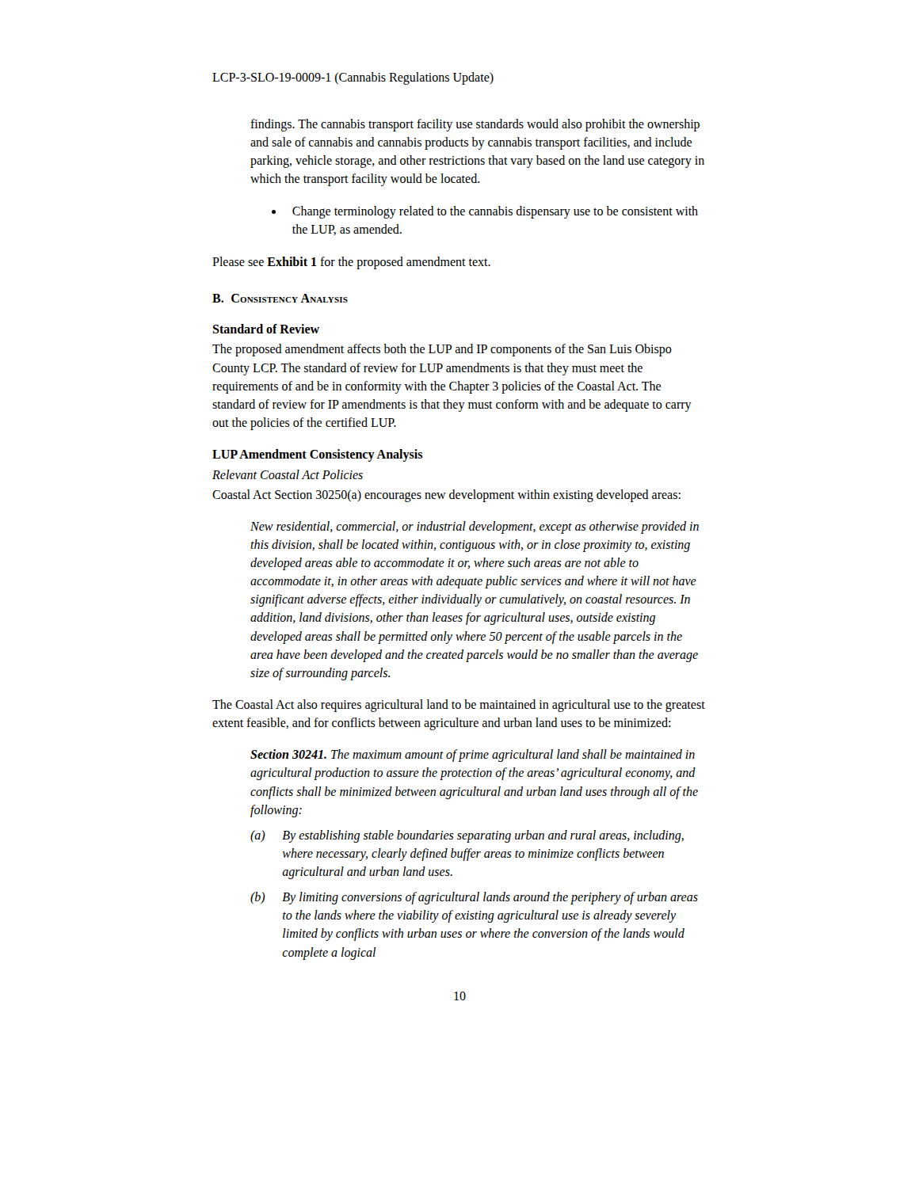LCP-3-SLO-19-0009-1 (Cannabis Regulations Update)
findings. The cannabis transport facility use standards would also prohibit the ownership and sale of cannabis and cannabis products by cannabis transport facilities, and include parking, vehicle storage, and other restrictions that vary based on the land use category in which the transport facility would be located.
Change terminology related to the cannabis dispensary use to be consistent with the LUP, as amended.
Please see Exhibit 1 for the proposed amendment text.
B. Consistency Analysis
Standard of Review
The proposed amendment affects both the LUP and IP components of the San Luis Obispo County LCP. The standard of review for LUP amendments is that they must meet the requirements of and be in conformity with the Chapter 3 policies of the Coastal Act. The standard of review for IP amendments is that they must conform with and be adequate to carry out the policies of the certified LUP.
LUP Amendment Consistency Analysis
Relevant Coastal Act Policies
Coastal Act Section 30250(a) encourages new development within existing developed areas:
New residential, commercial, or industrial development, except as otherwise provided in this division, shall be located within, contiguous with, or in close proximity to, existing developed areas able to accommodate it or, where such areas are not able to accommodate it, in other areas with adequate public services and where it will not have significant adverse effects, either individually or cumulatively, on coastal resources. In addition, land divisions, other than leases for agricultural uses, outside existing developed areas shall be permitted only where 50 percent of the usable parcels in the area have been developed and the created parcels would be no smaller than the average size of surrounding parcels.
The Coastal Act also requires agricultural land to be maintained in agricultural use to the greatest extent feasible, and for conflicts between agriculture and urban land uses to be minimized:
Section 30241. The maximum amount of prime agricultural land shall be maintained in agricultural production to assure the protection of the areas’ agricultural economy, and conflicts shall be minimized between agricultural and urban land uses through all of the following:
(a) By establishing stable boundaries separating urban and rural areas, including, where necessary, clearly defined buffer areas to minimize conflicts between agricultural and urban land uses.
(b) By limiting conversions of agricultural lands around the periphery of urban areas to the lands where the viability of existing agricultural use is already severely limited by conflicts with urban uses or where the conversion of the lands would complete a logical
10